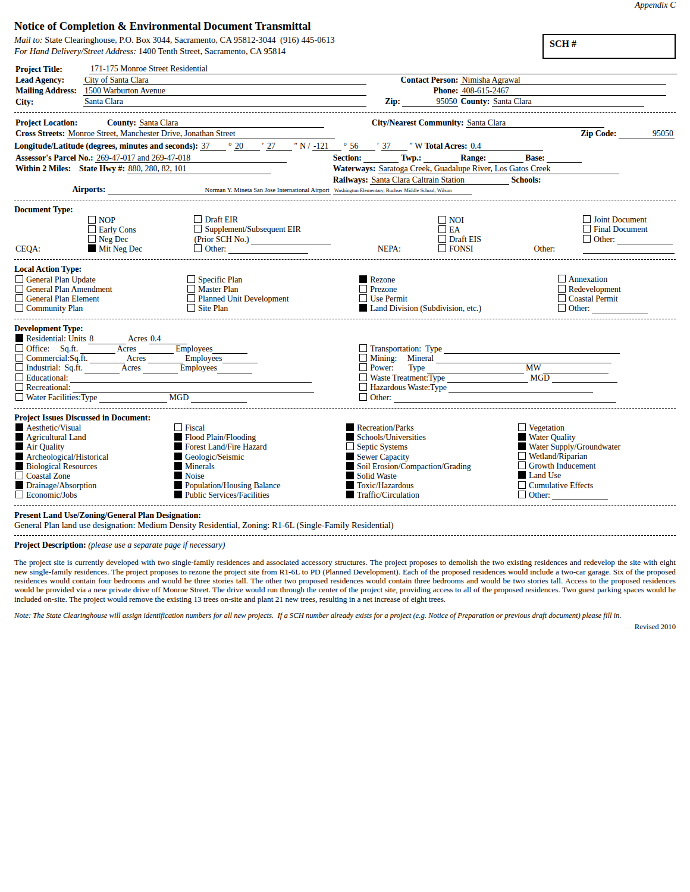Appendix C
Notice of Completion & Environmental Document Transmittal
Mail to: State Clearinghouse, P.O. Box 3044, Sacramento, CA 95812-3044 (916) 445-0613
For Hand Delivery/Street Address: 1400 Tenth Street, Sacramento, CA 95814
SCH #
| Project Title: | 171-175 Monroe Street Residential |
| Lead Agency: | City of Santa Clara | Contact Person: | Nimisha Agrawal |
| Mailing Address: | 1500 Warburton Avenue | Phone: | 408-615-2467 |
| City: | Santa Clara | Zip: 95050 | County: Santa Clara |
| Project Location: | County: Santa Clara | City/Nearest Community: Santa Clara |
| Cross Streets: Monroe Street, Manchester Drive, Jonathan Street | Zip Code: 95050 |
Longitude/Latitude (degrees, minutes and seconds): 37 ° 20 ′ 27 ″ N / -121 ° 56 ′ 37 ″ W Total Acres: 0.4
| Assessor's Parcel No.: 269-47-017 and 269-47-018 | Section: Twp.: Range: Base: |
| Within 2 Miles: State Hwy #: 880, 280, 82, 101 | Waterways: Saratoga Creek, Guadalupe River, Los Gatos Creek |
| Airports: Norman Y. Mineta San Jose International Airport | Railways: Santa Clara Caltrain Station Schools: Washington Elementary, Buchser Middle School, Wilson |
Document Type:
| CEQA: | NOP Early Cons Neg Dec Mit Neg Dec | Draft EIR Supplement/Subsequent EIR (Prior SCH No.) Other: | NEPA: | NOI EA Draft EIS FONSI | Other: | Joint Document Final Document Other: |
Local Action Type:
| General Plan Update General Plan Amendment General Plan Element Community Plan | Specific Plan Master Plan Planned Unit Development Site Plan | Rezone Prezone Use Permit Land Division (Subdivision, etc.) | Annexation Redevelopment Coastal Permit Other: |
Development Type:
| Residential: Units 8 Acres 0.4 Office: Sq.ft. Acres Employees Commercial:Sq.ft. Acres Employees Industrial: Sq.ft. Acres Employees Educational: Recreational: Water Facilities:Type MGD | Transportation: Type Mining: Mineral Power: Type MW Waste Treatment:Type MGD Hazardous Waste:Type Other: |
Project Issues Discussed in Document:
| Aesthetic/Visual Agricultural Land Air Quality Archeological/Historical Biological Resources Coastal Zone Drainage/Absorption Economic/Jobs | Fiscal Flood Plain/Flooding Forest Land/Fire Hazard Geologic/Seismic Minerals Noise Population/Housing Balance Public Services/Facilities | Recreation/Parks Schools/Universities Septic Systems Sewer Capacity Soil Erosion/Compaction/Grading Solid Waste Toxic/Hazardous Traffic/Circulation | Vegetation Water Quality Water Supply/Groundwater Wetland/Riparian Growth Inducement Land Use Cumulative Effects Other: |
Present Land Use/Zoning/General Plan Designation:
General Plan land use designation: Medium Density Residential, Zoning: R1-6L (Single-Family Residential)
Project Description: (please use a separate page if necessary)
The project site is currently developed with two single-family residences and associated accessory structures. The project proposes to demolish the two existing residences and redevelop the site with eight new single-family residences. The project proposes to rezone the project site from R1-6L to PD (Planned Development). Each of the proposed residences would include a two-car garage. Six of the proposed residences would contain four bedrooms and would be three stories tall. The other two proposed residences would contain three bedrooms and would be two stories tall. Access to the proposed residences would be provided via a new private drive off Monroe Street. The drive would run through the center of the project site, providing access to all of the proposed residences. Two guest parking spaces would be included on-site. The project would remove the existing 13 trees on-site and plant 21 new trees, resulting in a net increase of eight trees.
Note: The State Clearinghouse will assign identification numbers for all new projects. If a SCH number already exists for a project (e.g. Notice of Preparation or previous draft document) please fill in.
Revised 2010